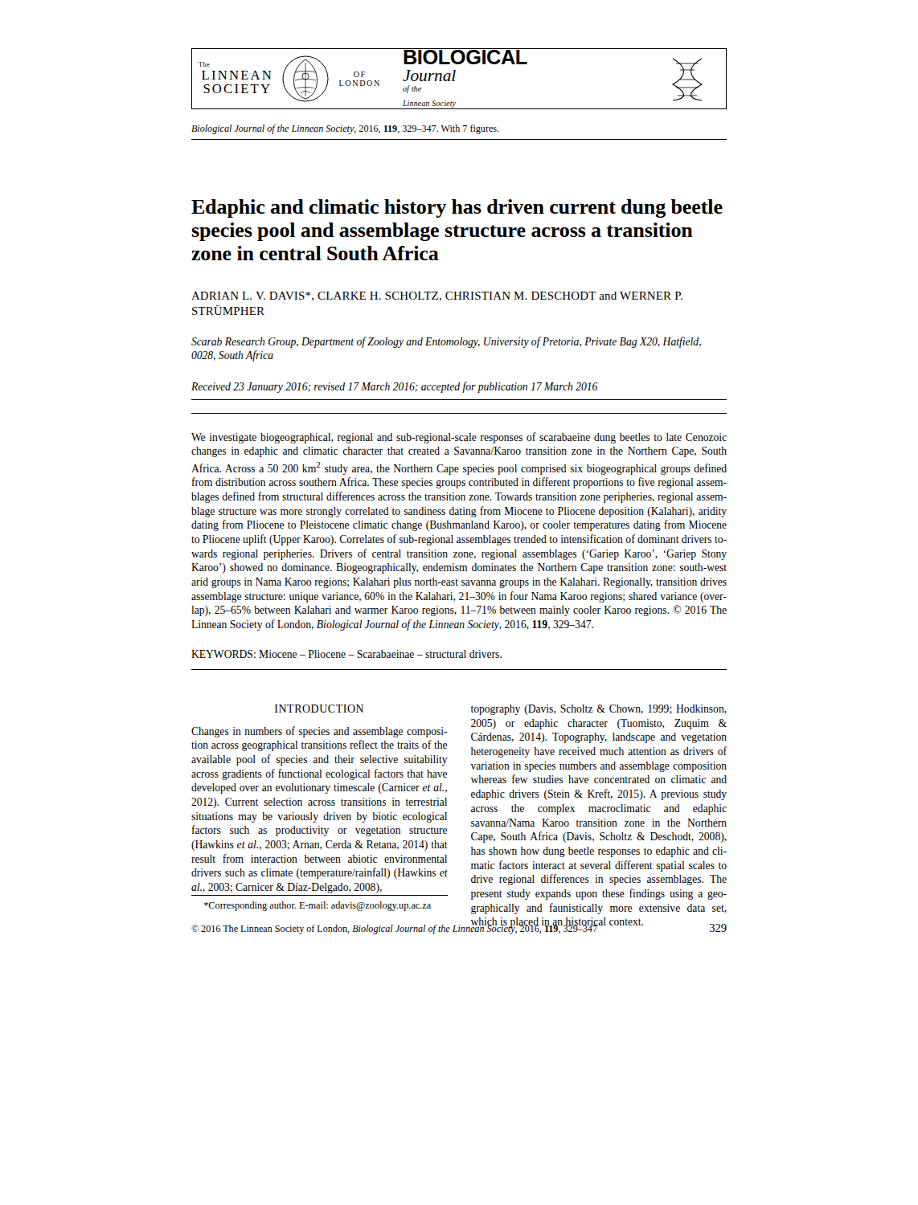The LINNEAN
SOCIETY
OF
LONDON
BIOLOGICAL
Journal of the Linnean Society
Biological Journal of the Linnean Society, 2016, 119, 329–347. With 7 figures.
Edaphic and climatic history has driven current dung beetle species pool and assemblage structure across a transition zone in central South Africa
ADRIAN L. V. DAVIS*, CLARKE H. SCHOLTZ, CHRISTIAN M. DESCHODT and WERNER P. STRÜMPHER
Scarab Research Group, Department of Zoology and Entomology, University of Pretoria, Private Bag X20, Hatfield, 0028, South Africa
Received 23 January 2016; revised 17 March 2016; accepted for publication 17 March 2016
We investigate biogeographical, regional and sub-regional-scale responses of scarabaeine dung beetles to late Cenozoic changes in edaphic and climatic character that created a Savanna/Karoo transition zone in the Northern Cape, South Africa. Across a 50 200 km2 study area, the Northern Cape species pool comprised six biogeographical groups defined from distribution across southern Africa. These species groups contributed in different proportions to five regional assemblages defined from structural differences across the transition zone. Towards transition zone peripheries, regional assemblage structure was more strongly correlated to sandiness dating from Miocene to Pliocene deposition (Kalahari), aridity dating from Pliocene to Pleistocene climatic change (Bushmanland Karoo), or cooler temperatures dating from Miocene to Pliocene uplift (Upper Karoo). Correlates of sub-regional assemblages trended to intensification of dominant drivers towards regional peripheries. Drivers of central transition zone, regional assemblages (‘Gariep Karoo’, ‘Gariep Stony Karoo’) showed no dominance. Biogeographically, endemism dominates the Northern Cape transition zone: south-west arid groups in Nama Karoo regions; Kalahari plus north-east savanna groups in the Kalahari. Regionally, transition drives assemblage structure: unique variance, 60% in the Kalahari, 21–30% in four Nama Karoo regions; shared variance (overlap), 25–65% between Kalahari and warmer Karoo regions, 11–71% between mainly cooler Karoo regions. © 2016 The Linnean Society of London, Biological Journal of the Linnean Society, 2016, 119, 329–347.
KEYWORDS: Miocene – Pliocene – Scarabaeinae – structural drivers.
INTRODUCTION
Changes in numbers of species and assemblage composition across geographical transitions reflect the traits of the available pool of species and their selective suitability across gradients of functional ecological factors that have developed over an evolutionary timescale (Carnicer et al., 2012). Current selection across transitions in terrestrial situations may be variously driven by biotic ecological factors such as productivity or vegetation structure (Hawkins et al., 2003; Arnan, Cerda & Retana, 2014) that result from interaction between abiotic environmental drivers such as climate (temperature/rainfall) (Hawkins et al., 2003; Carnicer & Díaz-Delgado, 2008),
*Corresponding author. E-mail: adavis@zoology.up.ac.za
topography (Davis, Scholtz & Chown, 1999; Hodkinson, 2005) or edaphic character (Tuomisto, Zuquim & Cárdenas, 2014). Topography, landscape and vegetation heterogeneity have received much attention as drivers of variation in species numbers and assemblage composition whereas few studies have concentrated on climatic and edaphic drivers (Stein & Kreft, 2015). A previous study across the complex macroclimatic and edaphic savanna/Nama Karoo transition zone in the Northern Cape, South Africa (Davis, Scholtz & Deschodt, 2008), has shown how dung beetle responses to edaphic and climatic factors interact at several different spatial scales to drive regional differences in species assemblages. The present study expands upon these findings using a geographically and faunistically more extensive data set, which is placed in an historical context.
© 2016 The Linnean Society of London, Biological Journal of the Linnean Society, 2016, 119, 329–347
329